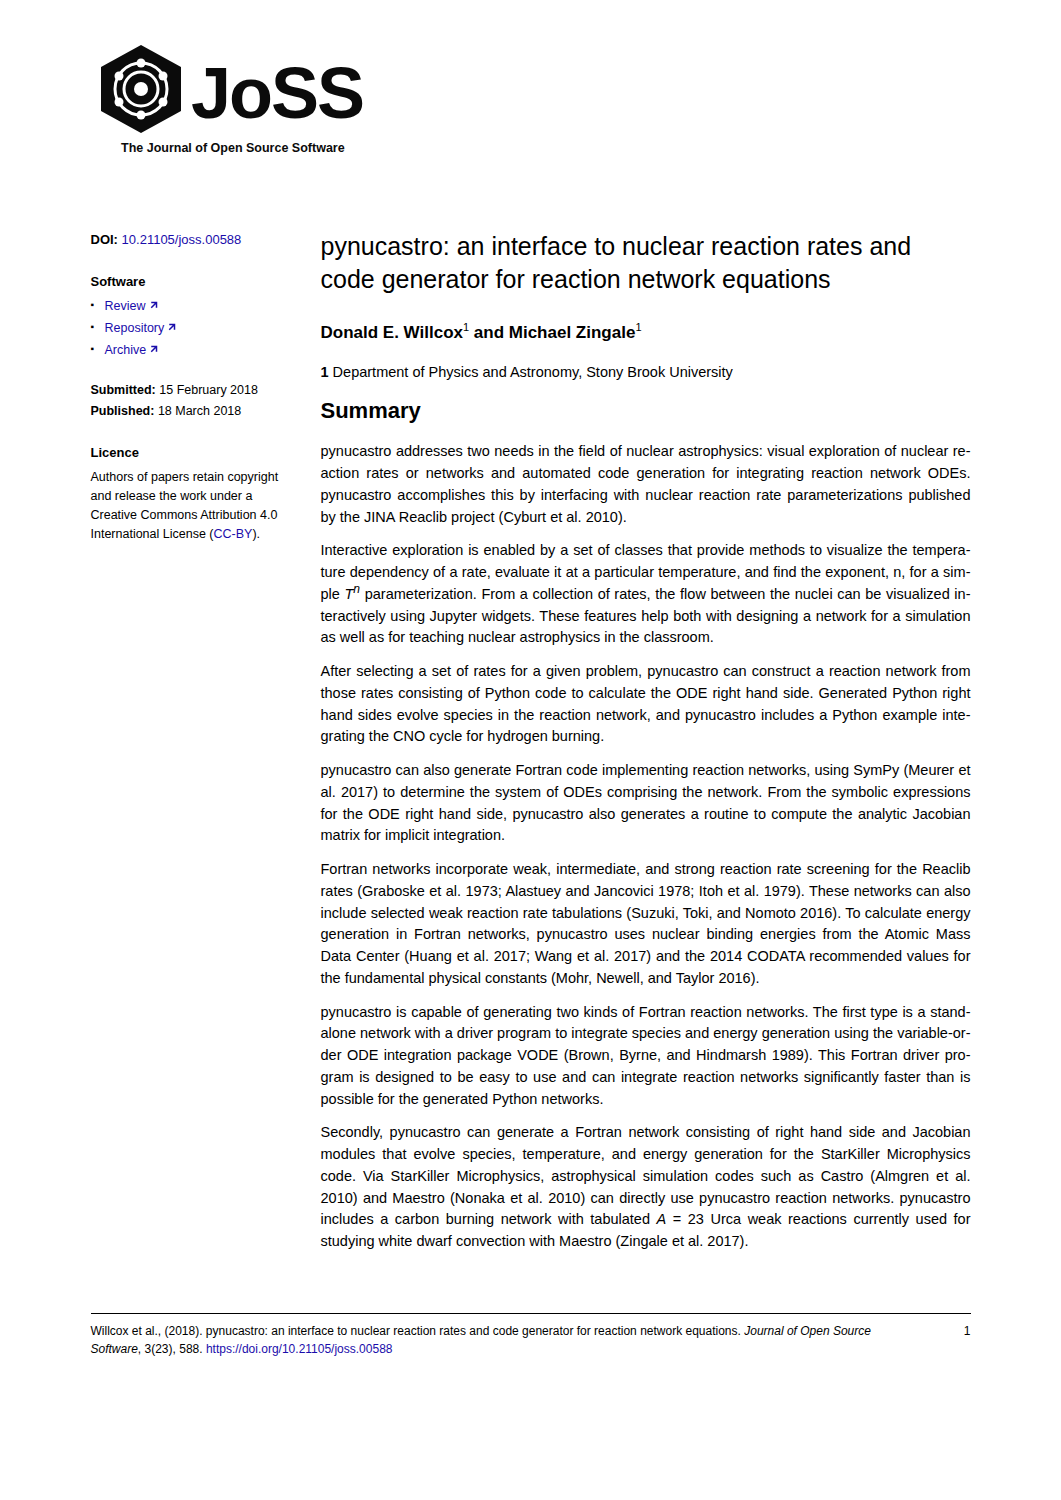JoSS The Journal of Open Source Software
DOI: 10.21105/joss.00588
Software
Review
Repository
Archive
Submitted: 15 February 2018
Published: 18 March 2018
Licence
Authors of papers retain copyright and release the work under a Creative Commons Attribution 4.0 International License (CC-BY).
pynucastro: an interface to nuclear reaction rates and code generator for reaction network equations
Donald E. Willcox1 and Michael Zingale1
1 Department of Physics and Astronomy, Stony Brook University
Summary
pynucastro addresses two needs in the field of nuclear astrophysics: visual exploration of nuclear reaction rates or networks and automated code generation for integrating reaction network ODEs. pynucastro accomplishes this by interfacing with nuclear reaction rate parameterizations published by the JINA Reaclib project (Cyburt et al. 2010).
Interactive exploration is enabled by a set of classes that provide methods to visualize the temperature dependency of a rate, evaluate it at a particular temperature, and find the exponent, n, for a simple Tn parameterization. From a collection of rates, the flow between the nuclei can be visualized interactively using Jupyter widgets. These features help both with designing a network for a simulation as well as for teaching nuclear astrophysics in the classroom.
After selecting a set of rates for a given problem, pynucastro can construct a reaction network from those rates consisting of Python code to calculate the ODE right hand side. Generated Python right hand sides evolve species in the reaction network, and pynucastro includes a Python example integrating the CNO cycle for hydrogen burning.
pynucastro can also generate Fortran code implementing reaction networks, using SymPy (Meurer et al. 2017) to determine the system of ODEs comprising the network. From the symbolic expressions for the ODE right hand side, pynucastro also generates a routine to compute the analytic Jacobian matrix for implicit integration.
Fortran networks incorporate weak, intermediate, and strong reaction rate screening for the Reaclib rates (Graboske et al. 1973; Alastuey and Jancovici 1978; Itoh et al. 1979). These networks can also include selected weak reaction rate tabulations (Suzuki, Toki, and Nomoto 2016). To calculate energy generation in Fortran networks, pynucastro uses nuclear binding energies from the Atomic Mass Data Center (Huang et al. 2017; Wang et al. 2017) and the 2014 CODATA recommended values for the fundamental physical constants (Mohr, Newell, and Taylor 2016).
pynucastro is capable of generating two kinds of Fortran reaction networks. The first type is a standalone network with a driver program to integrate species and energy generation using the variable-order ODE integration package VODE (Brown, Byrne, and Hindmarsh 1989). This Fortran driver program is designed to be easy to use and can integrate reaction networks significantly faster than is possible for the generated Python networks.
Secondly, pynucastro can generate a Fortran network consisting of right hand side and Jacobian modules that evolve species, temperature, and energy generation for the StarKiller Microphysics code. Via StarKiller Microphysics, astrophysical simulation codes such as Castro (Almgren et al. 2010) and Maestro (Nonaka et al. 2010) can directly use pynucastro reaction networks. pynucastro includes a carbon burning network with tabulated A = 23 Urca weak reactions currently used for studying white dwarf convection with Maestro (Zingale et al. 2017).
Willcox et al., (2018). pynucastro: an interface to nuclear reaction rates and code generator for reaction network equations. Journal of Open Source Software, 3(23), 588. https://doi.org/10.21105/joss.00588
1